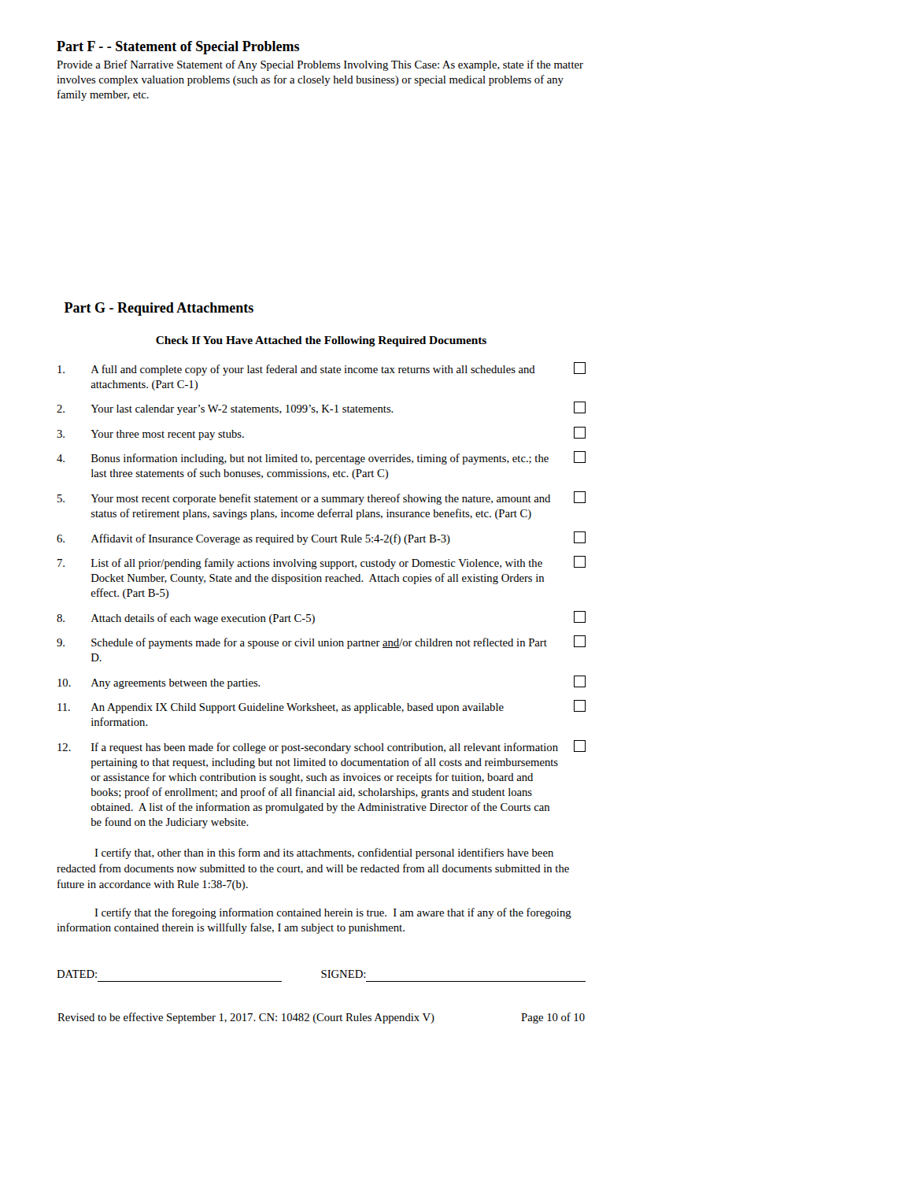Part F - - Statement of Special Problems
Provide a Brief Narrative Statement of Any Special Problems Involving This Case: As example, state if the matter involves complex valuation problems (such as for a closely held business) or special medical problems of any family member, etc.
Part G - Required Attachments
Check If You Have Attached the Following Required Documents
| 1. | A full and complete copy of your last federal and state income tax returns with all schedules and attachments. (Part C-1) | |
| 2. | Your last calendar year’s W-2 statements, 1099’s, K-1 statements. | |
| 3. | Your three most recent pay stubs. | |
| 4. | Bonus information including, but not limited to, percentage overrides, timing of payments, etc.; the last three statements of such bonuses, commissions, etc. (Part C) | |
| 5. | Your most recent corporate benefit statement or a summary thereof showing the nature, amount and status of retirement plans, savings plans, income deferral plans, insurance benefits, etc. (Part C) | |
| 6. | Affidavit of Insurance Coverage as required by Court Rule 5:4-2(f) (Part B-3) | |
| 7. | List of all prior/pending family actions involving support, custody or Domestic Violence, with the Docket Number, County, State and the disposition reached. Attach copies of all existing Orders in effect. (Part B-5) | |
| 8. | Attach details of each wage execution (Part C-5) | |
| 9. | Schedule of payments made for a spouse or civil union partner and /or children not reflected in Part D. | |
| 10. | Any agreements between the parties. | |
| 11. | An Appendix IX Child Support Guideline Worksheet, as applicable, based upon available information. | |
| 12. | If a request has been made for college or post-secondary school contribution, all relevant information pertaining to that request, including but not limited to documentation of all costs and reimbursements or assistance for which contribution is sought, such as invoices or receipts for tuition, board and books; proof of enrollment; and proof of all financial aid, scholarships, grants and student loans obtained. A list of the information as promulgated by the Administrative Director of the Courts can be found on the Judiciary website. | |
I certify that, other than in this form and its attachments, confidential personal identifiers have been redacted from documents now submitted to the court, and will be redacted from all documents submitted in the future in accordance with Rule 1:38-7(b).
I certify that the foregoing information contained herein is true. I am aware that if any of the foregoing information contained therein is willfully false, I am subject to punishment.
| DATED: | | | SIGNED: | |
| Revised to be effective September 1, 2017. CN: 10482 (Court Rules Appendix V) | Page 10 of 10 |